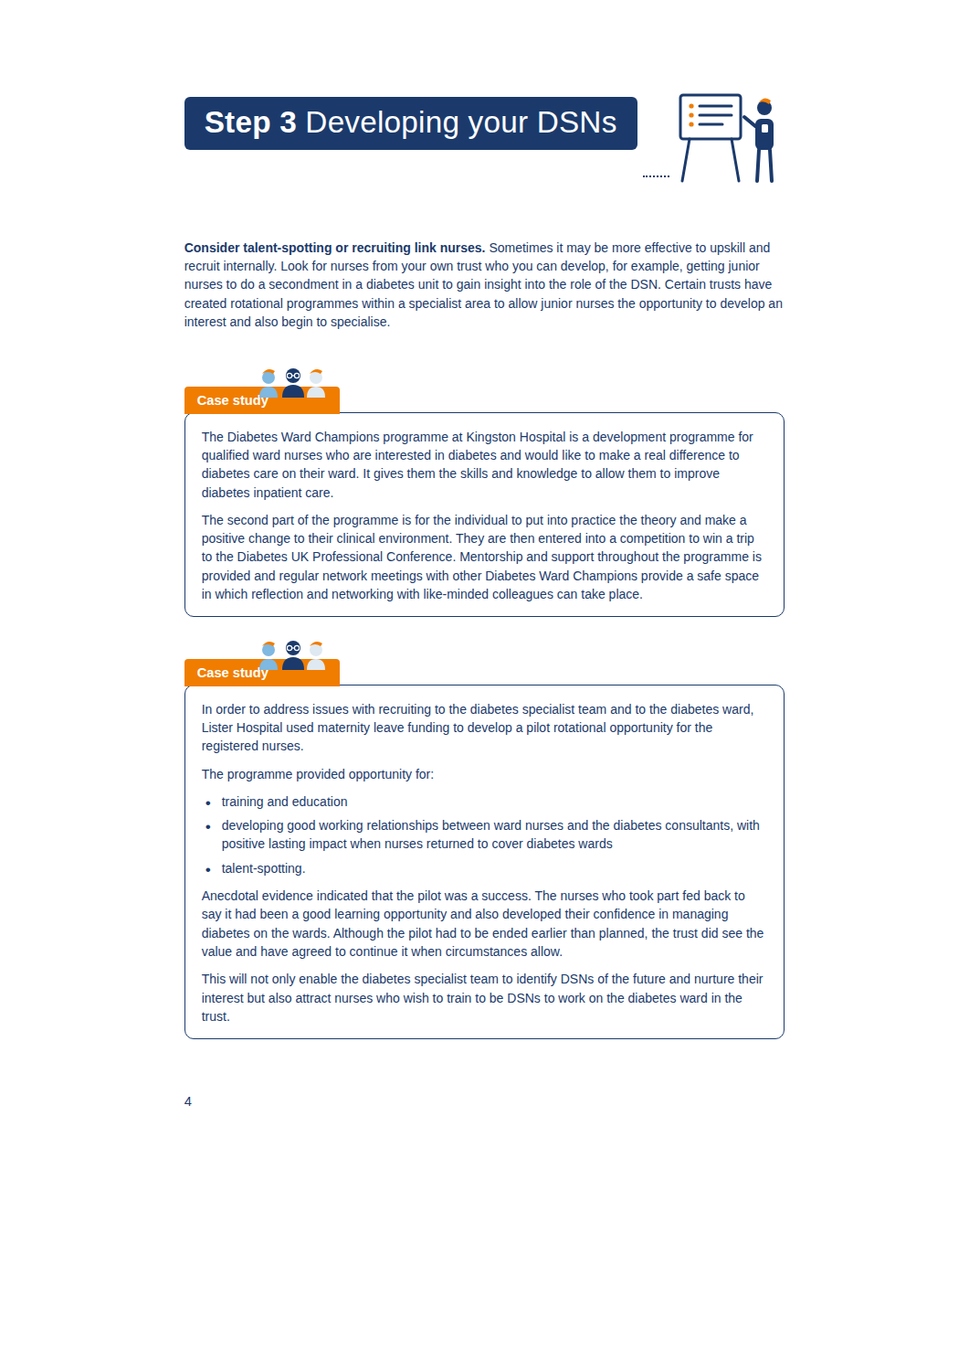Step 3 Developing your DSNs
Consider talent-spotting or recruiting link nurses. Sometimes it may be more effective to upskill and recruit internally. Look for nurses from your own trust who you can develop, for example, getting junior nurses to do a secondment in a diabetes unit to gain insight into the role of the DSN. Certain trusts have created rotational programmes within a specialist area to allow junior nurses the opportunity to develop an interest and also begin to specialise.
Case study
The Diabetes Ward Champions programme at Kingston Hospital is a development programme for qualified ward nurses who are interested in diabetes and would like to make a real difference to diabetes care on their ward. It gives them the skills and knowledge to allow them to improve diabetes inpatient care.
The second part of the programme is for the individual to put into practice the theory and make a positive change to their clinical environment. They are then entered into a competition to win a trip to the Diabetes UK Professional Conference. Mentorship and support throughout the programme is provided and regular network meetings with other Diabetes Ward Champions provide a safe space in which reflection and networking with like-minded colleagues can take place.
Case study
In order to address issues with recruiting to the diabetes specialist team and to the diabetes ward, Lister Hospital used maternity leave funding to develop a pilot rotational opportunity for the registered nurses.
The programme provided opportunity for:
training and education
developing good working relationships between ward nurses and the diabetes consultants, with positive lasting impact when nurses returned to cover diabetes wards
talent-spotting.
Anecdotal evidence indicated that the pilot was a success. The nurses who took part fed back to say it had been a good learning opportunity and also developed their confidence in managing diabetes on the wards. Although the pilot had to be ended earlier than planned, the trust did see the value and have agreed to continue it when circumstances allow.
This will not only enable the diabetes specialist team to identify DSNs of the future and nurture their interest but also attract nurses who wish to train to be DSNs to work on the diabetes ward in the trust.
4